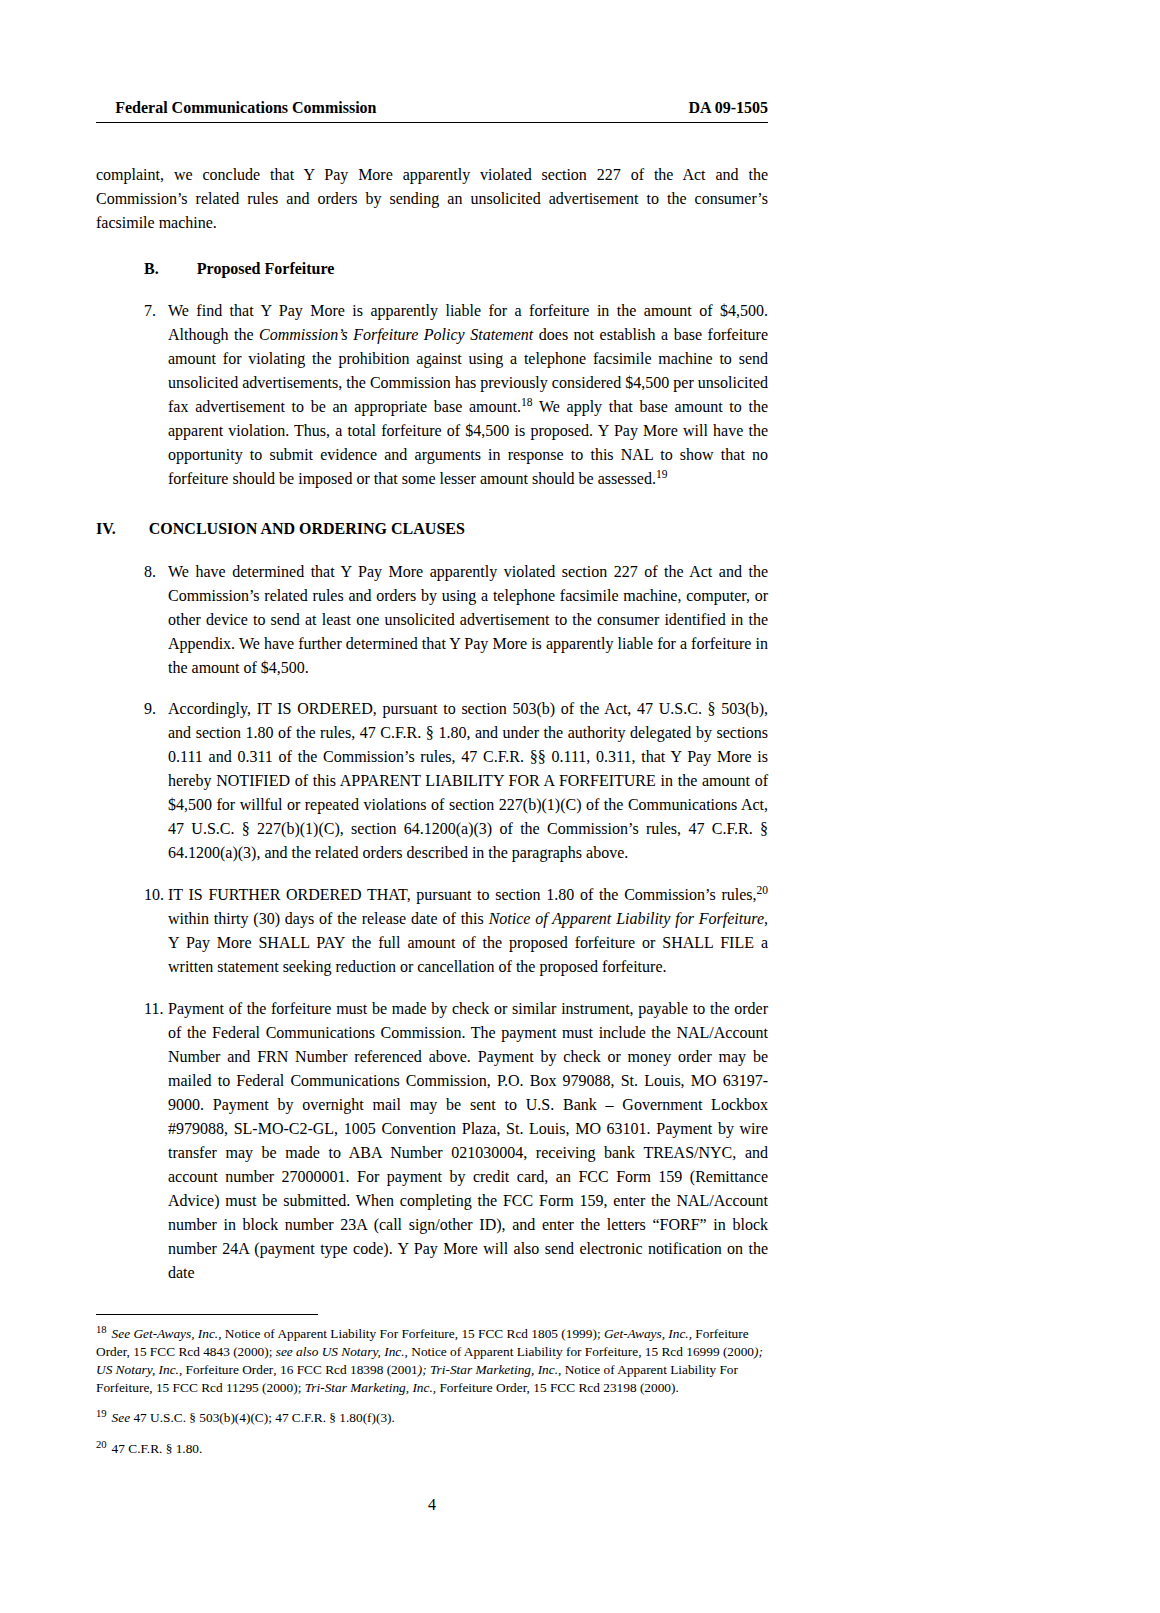Federal Communications Commission DA 09-1505
complaint, we conclude that Y Pay More apparently violated section 227 of the Act and the Commission’s related rules and orders by sending an unsolicited advertisement to the consumer’s facsimile machine.
B. Proposed Forfeiture
7. We find that Y Pay More is apparently liable for a forfeiture in the amount of $4,500. Although the Commission’s Forfeiture Policy Statement does not establish a base forfeiture amount for violating the prohibition against using a telephone facsimile machine to send unsolicited advertisements, the Commission has previously considered $4,500 per unsolicited fax advertisement to be an appropriate base amount.18 We apply that base amount to the apparent violation. Thus, a total forfeiture of $4,500 is proposed. Y Pay More will have the opportunity to submit evidence and arguments in response to this NAL to show that no forfeiture should be imposed or that some lesser amount should be assessed.19
IV. CONCLUSION AND ORDERING CLAUSES
8. We have determined that Y Pay More apparently violated section 227 of the Act and the Commission’s related rules and orders by using a telephone facsimile machine, computer, or other device to send at least one unsolicited advertisement to the consumer identified in the Appendix. We have further determined that Y Pay More is apparently liable for a forfeiture in the amount of $4,500.
9. Accordingly, IT IS ORDERED, pursuant to section 503(b) of the Act, 47 U.S.C. § 503(b), and section 1.80 of the rules, 47 C.F.R. § 1.80, and under the authority delegated by sections 0.111 and 0.311 of the Commission’s rules, 47 C.F.R. §§ 0.111, 0.311, that Y Pay More is hereby NOTIFIED of this APPARENT LIABILITY FOR A FORFEITURE in the amount of $4,500 for willful or repeated violations of section 227(b)(1)(C) of the Communications Act, 47 U.S.C. § 227(b)(1)(C), section 64.1200(a)(3) of the Commission’s rules, 47 C.F.R. § 64.1200(a)(3), and the related orders described in the paragraphs above.
10. IT IS FURTHER ORDERED THAT, pursuant to section 1.80 of the Commission’s rules,20 within thirty (30) days of the release date of this Notice of Apparent Liability for Forfeiture, Y Pay More SHALL PAY the full amount of the proposed forfeiture or SHALL FILE a written statement seeking reduction or cancellation of the proposed forfeiture.
11. Payment of the forfeiture must be made by check or similar instrument, payable to the order of the Federal Communications Commission. The payment must include the NAL/Account Number and FRN Number referenced above. Payment by check or money order may be mailed to Federal Communications Commission, P.O. Box 979088, St. Louis, MO 63197-9000. Payment by overnight mail may be sent to U.S. Bank – Government Lockbox #979088, SL-MO-C2-GL, 1005 Convention Plaza, St. Louis, MO 63101. Payment by wire transfer may be made to ABA Number 021030004, receiving bank TREAS/NYC, and account number 27000001. For payment by credit card, an FCC Form 159 (Remittance Advice) must be submitted. When completing the FCC Form 159, enter the NAL/Account number in block number 23A (call sign/other ID), and enter the letters “FORF” in block number 24A (payment type code). Y Pay More will also send electronic notification on the date
18 See Get-Aways, Inc., Notice of Apparent Liability For Forfeiture, 15 FCC Rcd 1805 (1999); Get-Aways, Inc., Forfeiture Order, 15 FCC Rcd 4843 (2000); see also US Notary, Inc., Notice of Apparent Liability for Forfeiture, 15 Rcd 16999 (2000); US Notary, Inc., Forfeiture Order, 16 FCC Rcd 18398 (2001); Tri-Star Marketing, Inc., Notice of Apparent Liability For Forfeiture, 15 FCC Rcd 11295 (2000); Tri-Star Marketing, Inc., Forfeiture Order, 15 FCC Rcd 23198 (2000).
19 See 47 U.S.C. § 503(b)(4)(C); 47 C.F.R. § 1.80(f)(3).
20 47 C.F.R. § 1.80.
4